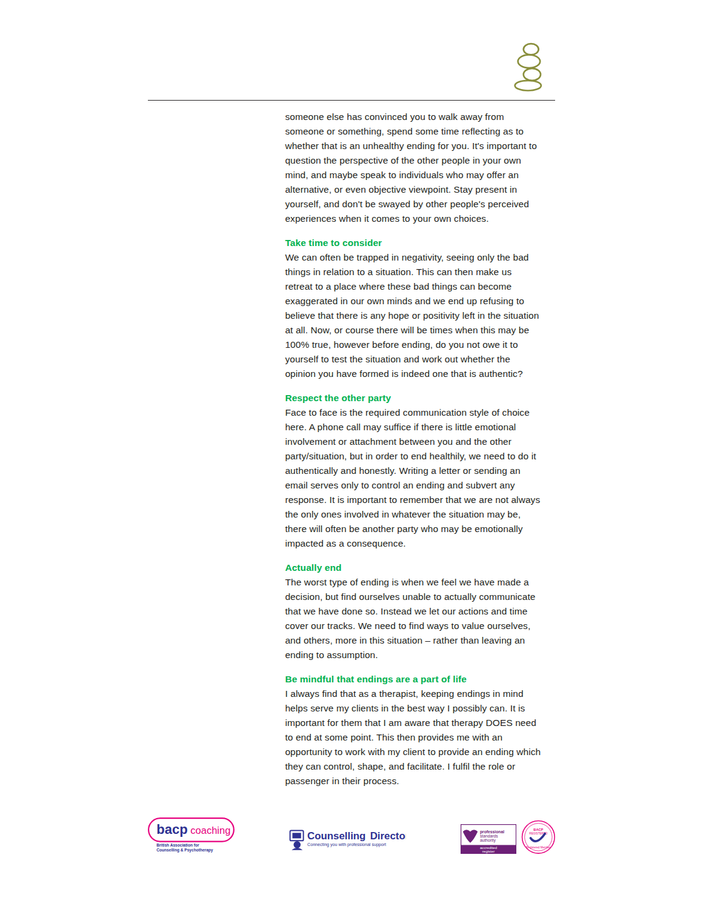someone else has convinced you to walk away from someone or something, spend some time reflecting as to whether that is an unhealthy ending for you. It's important to question the perspective of the other people in your own mind, and maybe speak to individuals who may offer an alternative, or even objective viewpoint. Stay present in yourself, and don't be swayed by other people's perceived experiences when it comes to your own choices.
Take time to consider
We can often be trapped in negativity, seeing only the bad things in relation to a situation. This can then make us retreat to a place where these bad things can become exaggerated in our own minds and we end up refusing to believe that there is any hope or positivity left in the situation at all. Now, or course there will be times when this may be 100% true, however before ending, do you not owe it to yourself to test the situation and work out whether the opinion you have formed is indeed one that is authentic?
Respect the other party
Face to face is the required communication style of choice here. A phone call may suffice if there is little emotional involvement or attachment between you and the other party/situation, but in order to end healthily, we need to do it authentically and honestly. Writing a letter or sending an email serves only to control an ending and subvert any response. It is important to remember that we are not always the only ones involved in whatever the situation may be, there will often be another party who may be emotionally impacted as a consequence.
Actually end
The worst type of ending is when we feel we have made a decision, but find ourselves unable to actually communicate that we have done so. Instead we let our actions and time cover our tracks. We need to find ways to value ourselves, and others, more in this situation – rather than leaving an ending to assumption.
Be mindful that endings are a part of life
I always find that as a therapist, keeping endings in mind helps serve my clients in the best way I possibly can. It is important for them that I am aware that therapy DOES need to end at some point. This then provides me with an opportunity to work with my client to provide an ending which they can control, shape, and facilitate. I fulfil the role or passenger in their process.
bacp coaching British Association for Counselling & Psychotherapy
Counselling Directory Connecting you with professional support
professional standards authority accredited register
BACP REGISTERED Registered Member